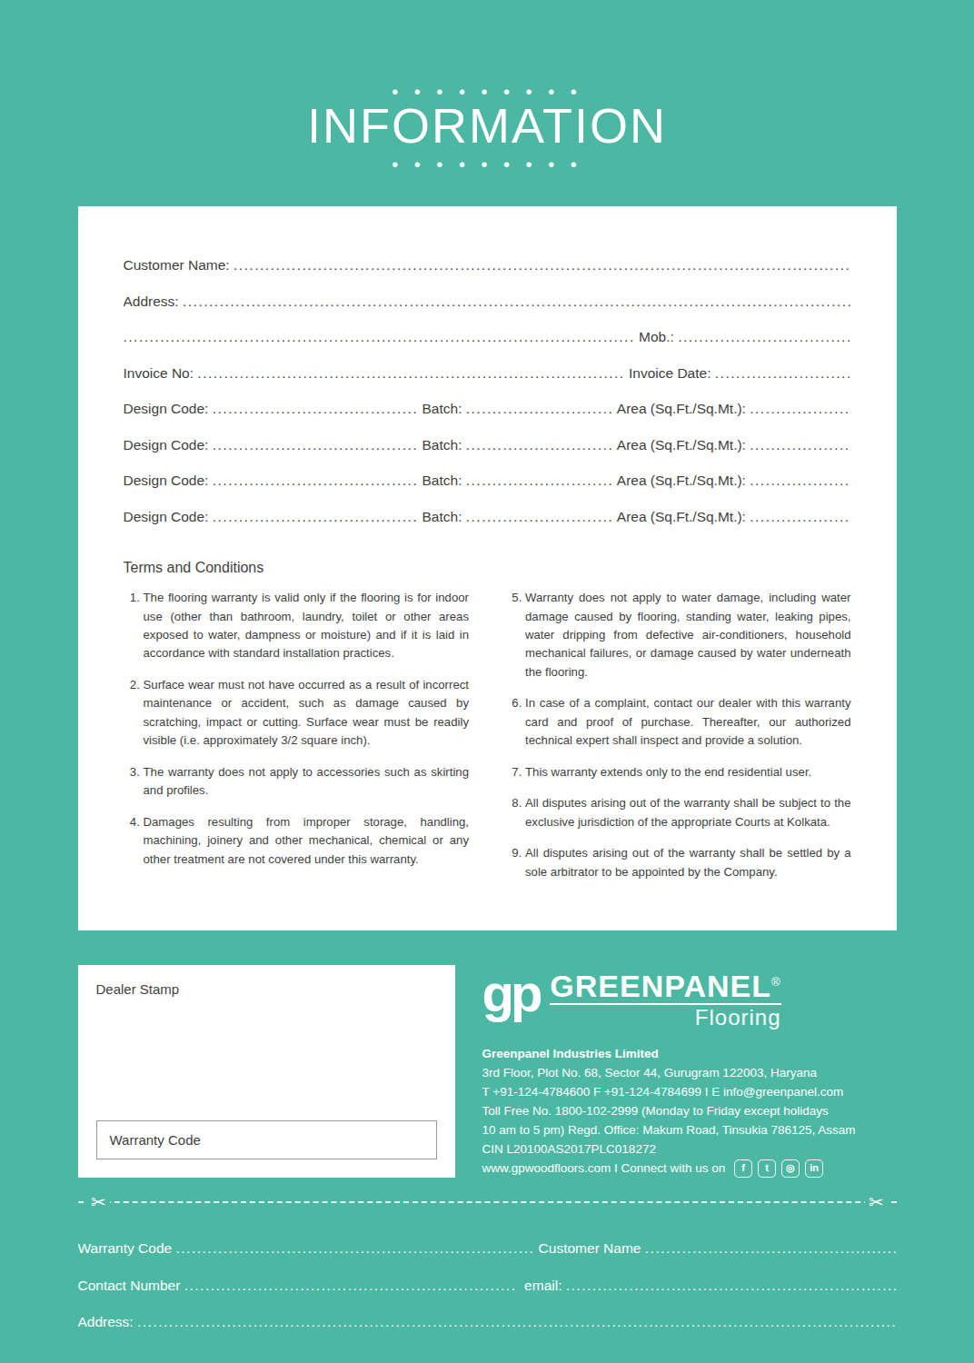• • • • • • • • •
INFORMATION
• • • • • • • • •
Customer Name: .........................................................................................................................................
Address: ..................................................................................................................................................
................................................................................................. Mob.: ........................................................
Invoice No: ................................................................................. Invoice Date: .............................................
Design Code: ....................................... Batch: ............................ Area (Sq.Ft./Sq.Mt.): ................................
Design Code: ....................................... Batch: ............................ Area (Sq.Ft./Sq.Mt.): ................................
Design Code: ....................................... Batch: ............................ Area (Sq.Ft./Sq.Mt.): ................................
Design Code: ....................................... Batch: ............................ Area (Sq.Ft./Sq.Mt.): ................................
Terms and Conditions
The flooring warranty is valid only if the flooring is for indoor use (other than bathroom, laundry, toilet or other areas exposed to water, dampness or moisture) and if it is laid in accordance with standard installation practices.
Surface wear must not have occurred as a result of incorrect maintenance or accident, such as damage caused by scratching, impact or cutting. Surface wear must be readily visible (i.e. approximately 3/2 square inch).
The warranty does not apply to accessories such as skirting and profiles.
Damages resulting from improper storage, handling, machining, joinery and other mechanical, chemical or any other treatment are not covered under this warranty.
Warranty does not apply to water damage, including water damage caused by flooring, standing water, leaking pipes, water dripping from defective air-conditioners, household mechanical failures, or damage caused by water underneath the flooring.
In case of a complaint, contact our dealer with this warranty card and proof of purchase. Thereafter, our authorized technical expert shall inspect and provide a solution.
This warranty extends only to the end residential user.
All disputes arising out of the warranty shall be subject to the exclusive jurisdiction of the appropriate Courts at Kolkata.
All disputes arising out of the warranty shall be settled by a sole arbitrator to be appointed by the Company.
Dealer Stamp
Warranty Code
gp
GREENPANEL®
Flooring
Greenpanel Industries Limited
3rd Floor, Plot No. 68, Sector 44, Gurugram 122003, Haryana
T +91-124-4784600 F +91-124-4784699 I E info@greenpanel.com
Toll Free No. 1800-102-2999 (Monday to Friday except holidays
10 am to 5 pm) Regd. Office: Makum Road, Tinsukia 786125, Assam
CIN L20100AS2017PLC018272
www.gpwoodfloors.com I Connect with us on f t ◎ in
✂ ✂
Warranty Code .................................................................... Customer Name ...................................................... Contact Number ............................................................... email: ......................................................................... Address: .........................................................................................................................................................................